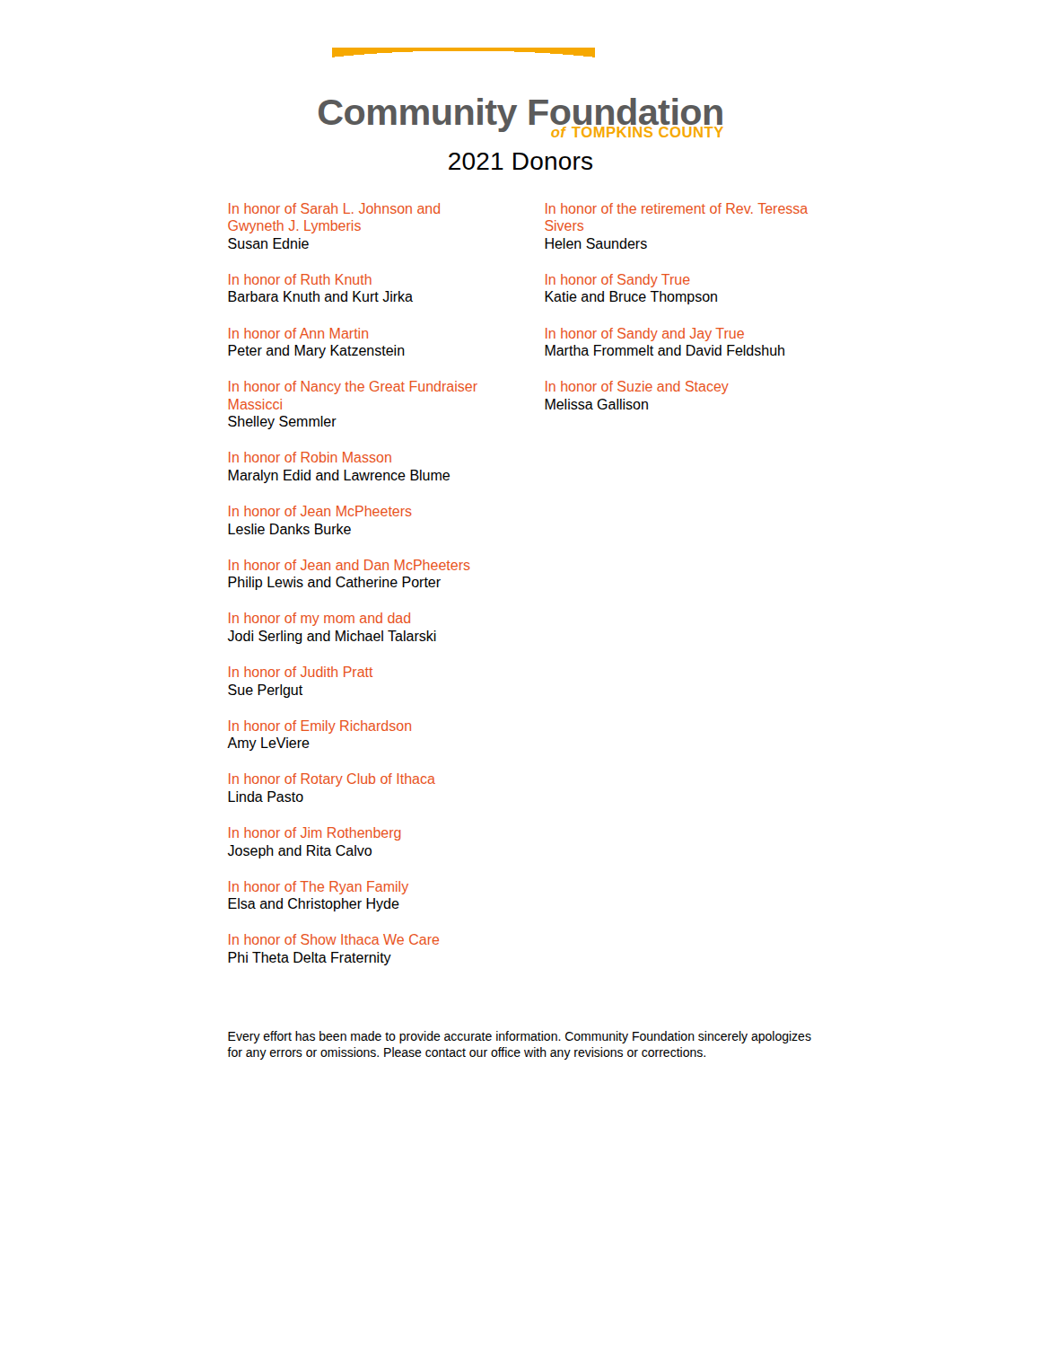Community Foundation
of TOMPKINS COUNTY
2021 Donors
In honor of Sarah L. Johnson and Gwyneth J. Lymberis
Susan Ednie
In honor of Ruth Knuth
Barbara Knuth and Kurt Jirka
In honor of Ann Martin
Peter and Mary Katzenstein
In honor of Nancy the Great Fundraiser Massicci
Shelley Semmler
In honor of Robin Masson
Maralyn Edid and Lawrence Blume
In honor of Jean McPheeters
Leslie Danks Burke
In honor of Jean and Dan McPheeters
Philip Lewis and Catherine Porter
In honor of my mom and dad
Jodi Serling and Michael Talarski
In honor of Judith Pratt
Sue Perlgut
In honor of Emily Richardson
Amy LeViere
In honor of Rotary Club of Ithaca
Linda Pasto
In honor of Jim Rothenberg
Joseph and Rita Calvo
In honor of The Ryan Family
Elsa and Christopher Hyde
In honor of Show Ithaca We Care
Phi Theta Delta Fraternity
In honor of the retirement of Rev. Teressa Sivers
Helen Saunders
In honor of Sandy True
Katie and Bruce Thompson
In honor of Sandy and Jay True
Martha Frommelt and David Feldshuh
In honor of Suzie and Stacey
Melissa Gallison
Every effort has been made to provide accurate information. Community Foundation sincerely apologizes for any errors or omissions. Please contact our office with any revisions or corrections.